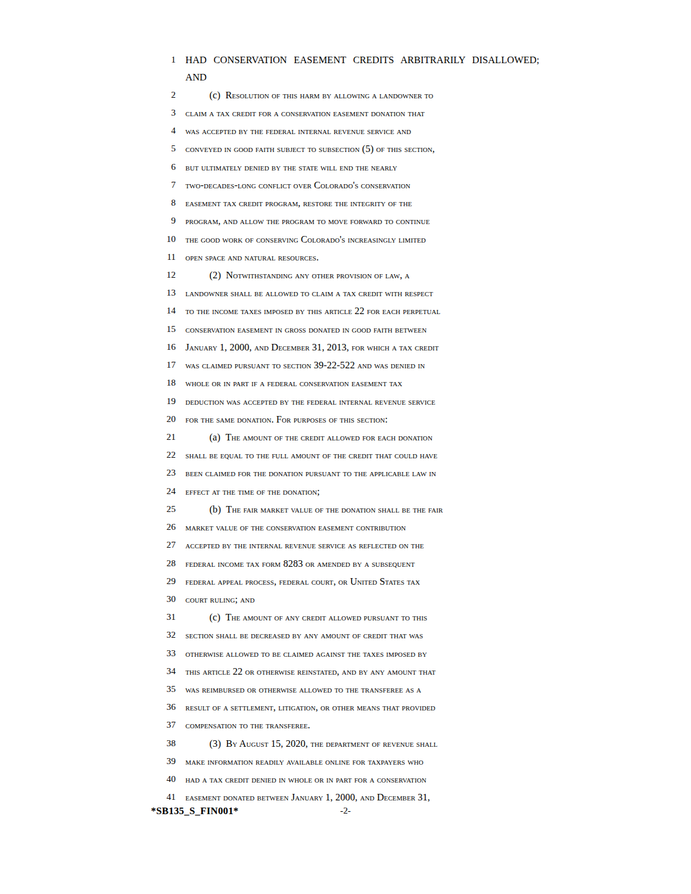| 1 | HAD CONSERVATION EASEMENT CREDITS ARBITRARILY DISALLOWED; AND |
| 2 | (c) Resolution of this harm by allowing a landowner to |
| 3 | claim a tax credit for a conservation easement donation that |
| 4 | was accepted by the federal internal revenue service and |
| 5 | conveyed in good faith subject to subsection (5) of this section, |
| 6 | but ultimately denied by the state will end the nearly |
| 7 | two-decades-long conflict over Colorado's conservation |
| 8 | easement tax credit program, restore the integrity of the |
| 9 | program, and allow the program to move forward to continue |
| 10 | the good work of conserving Colorado's increasingly limited |
| 11 | open space and natural resources. |
| 12 | (2) Notwithstanding any other provision of law, a |
| 13 | landowner shall be allowed to claim a tax credit with respect |
| 14 | to the income taxes imposed by this article 22 for each perpetual |
| 15 | conservation easement in gross donated in good faith between |
| 16 | January 1, 2000, and December 31, 2013, for which a tax credit |
| 17 | was claimed pursuant to section 39-22-522 and was denied in |
| 18 | whole or in part if a federal conservation easement tax |
| 19 | deduction was accepted by the federal internal revenue service |
| 20 | for the same donation. For purposes of this section: |
| 21 | (a) The amount of the credit allowed for each donation |
| 22 | shall be equal to the full amount of the credit that could have |
| 23 | been claimed for the donation pursuant to the applicable law in |
| 24 | effect at the time of the donation; |
| 25 | (b) The fair market value of the donation shall be the fair |
| 26 | market value of the conservation easement contribution |
| 27 | accepted by the internal revenue service as reflected on the |
| 28 | federal income tax form 8283 or amended by a subsequent |
| 29 | federal appeal process, federal court, or United States tax |
| 30 | court ruling; and |
| 31 | (c) The amount of any credit allowed pursuant to this |
| 32 | section shall be decreased by any amount of credit that was |
| 33 | otherwise allowed to be claimed against the taxes imposed by |
| 34 | this article 22 or otherwise reinstated, and by any amount that |
| 35 | was reimbursed or otherwise allowed to the transferee as a |
| 36 | result of a settlement, litigation, or other means that provided |
| 37 | compensation to the transferee. |
| 38 | (3) By August 15, 2020, the department of revenue shall |
| 39 | make information readily available online for taxpayers who |
| 40 | had a tax credit denied in whole or in part for a conservation |
| 41 | easement donated between January 1, 2000, and December 31, |
*SB135_S_FIN001* -2-